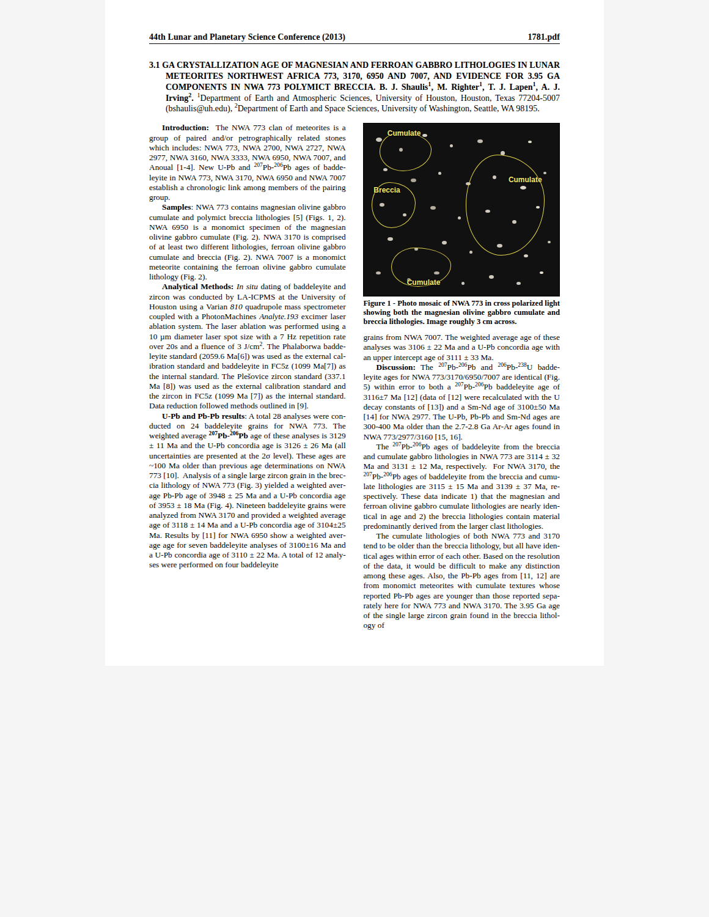44th Lunar and Planetary Science Conference (2013)
1781.pdf
3.1 GA CRYSTALLIZATION AGE OF MAGNESIAN AND FERROAN GABBRO LITHOLOGIES IN LUNAR METEORITES NORTHWEST AFRICA 773, 3170, 6950 AND 7007, AND EVIDENCE FOR 3.95 GA COMPONENTS IN NWA 773 POLYMICT BRECCIA. B. J. Shaulis1, M. Righter1, T. J. Lapen1, A. J. Irving2. 1Department of Earth and Atmospheric Sciences, University of Houston, Houston, Texas 77204-5007 (bshaulis@uh.edu), 2Department of Earth and Space Sciences, University of Washington, Seattle, WA 98195.
Introduction: The NWA 773 clan of meteorites is a group of paired and/or petrographically related stones which includes: NWA 773, NWA 2700, NWA 2727, NWA 2977, NWA 3160, NWA 3333, NWA 6950, NWA 7007, and Anoual [1-4]. New U-Pb and 207Pb-206Pb ages of baddeleyite in NWA 773, NWA 3170, NWA 6950 and NWA 7007 establish a chronologic link among members of the pairing group.
Samples: NWA 773 contains magnesian olivine gabbro cumulate and polymict breccia lithologies [5] (Figs. 1, 2). NWA 6950 is a monomict specimen of the magnesian olivine gabbro cumulate (Fig. 2). NWA 3170 is comprised of at least two different lithologies, ferroan olivine gabbro cumulate and breccia (Fig. 2). NWA 7007 is a monomict meteorite containing the ferroan olivine gabbro cumulate lithology (Fig. 2).
Analytical Methods: In situ dating of baddeleyite and zircon was conducted by LA-ICPMS at the University of Houston using a Varian 810 quadrupole mass spectrometer coupled with a PhotonMachines Analyte.193 excimer laser ablation system. The laser ablation was performed using a 10 µm diameter laser spot size with a 7 Hz repetition rate over 20s and a fluence of 3 J/cm2. The Phalaborwa baddeleyite standard (2059.6 Ma[6]) was used as the external calibration standard and baddeleyite in FC5z (1099 Ma[7]) as the internal standard. The Plešovice zircon standard (337.1 Ma [8]) was used as the external calibration standard and the zircon in FC5z (1099 Ma [7]) as the internal standard. Data reduction followed methods outlined in [9].
U-Pb and Pb-Pb results: A total 28 analyses were conducted on 24 baddeleyite grains for NWA 773. The weighted average 207Pb-206Pb age of these analyses is 3129 ± 11 Ma and the U-Pb concordia age is 3126 ± 26 Ma (all uncertainties are presented at the 2σ level). These ages are ~100 Ma older than previous age determinations on NWA 773 [10]. Analysis of a single large zircon grain in the breccia lithology of NWA 773 (Fig. 3) yielded a weighted average Pb-Pb age of 3948 ± 25 Ma and a U-Pb concordia age of 3953 ± 18 Ma (Fig. 4). Nineteen baddeleyite grains were analyzed from NWA 3170 and provided a weighted average age of 3118 ± 14 Ma and a U-Pb concordia age of 3104±25 Ma. Results by [11] for NWA 6950 show a weighted average age for seven baddeleyite analyses of 3100±16 Ma and a U-Pb concordia age of 3110 ± 22 Ma. A total of 12 analyses were performed on four baddeleyite
Cumulate
Cumulate
Breccia
Cumulate
Figure 1 - Photo mosaic of NWA 773 in cross polarized light showing both the magnesian olivine gabbro cumulate and breccia lithologies. Image roughly 3 cm across.
grains from NWA 7007. The weighted average age of these analyses was 3106 ± 22 Ma and a U-Pb concordia age with an upper intercept age of 3111 ± 33 Ma.
Discussion: The 207Pb-206Pb and 206Pb-238U baddeleyite ages for NWA 773/3170/6950/7007 are identical (Fig. 5) within error to both a 207Pb-206Pb baddeleyite age of 3116±7 Ma [12] (data of [12] were recalculated with the U decay constants of [13]) and a Sm-Nd age of 3100±50 Ma [14] for NWA 2977. The U-Pb, Pb-Pb and Sm-Nd ages are 300-400 Ma older than the 2.7-2.8 Ga Ar-Ar ages found in NWA 773/2977/3160 [15, 16].
The 207Pb-206Pb ages of baddeleyite from the breccia and cumulate gabbro lithologies in NWA 773 are 3114 ± 32 Ma and 3131 ± 12 Ma, respectively. For NWA 3170, the 207Pb-206Pb ages of baddeleyite from the breccia and cumulate lithologies are 3115 ± 15 Ma and 3139 ± 37 Ma, respectively. These data indicate 1) that the magnesian and ferroan olivine gabbro cumulate lithologies are nearly identical in age and 2) the breccia lithologies contain material predominantly derived from the larger clast lithologies.
The cumulate lithologies of both NWA 773 and 3170 tend to be older than the breccia lithology, but all have identical ages within error of each other. Based on the resolution of the data, it would be difficult to make any distinction among these ages. Also, the Pb-Pb ages from [11, 12] are from monomict meteorites with cumulate textures whose reported Pb-Pb ages are younger than those reported separately here for NWA 773 and NWA 3170. The 3.95 Ga age of the single large zircon grain found in the breccia lithology of